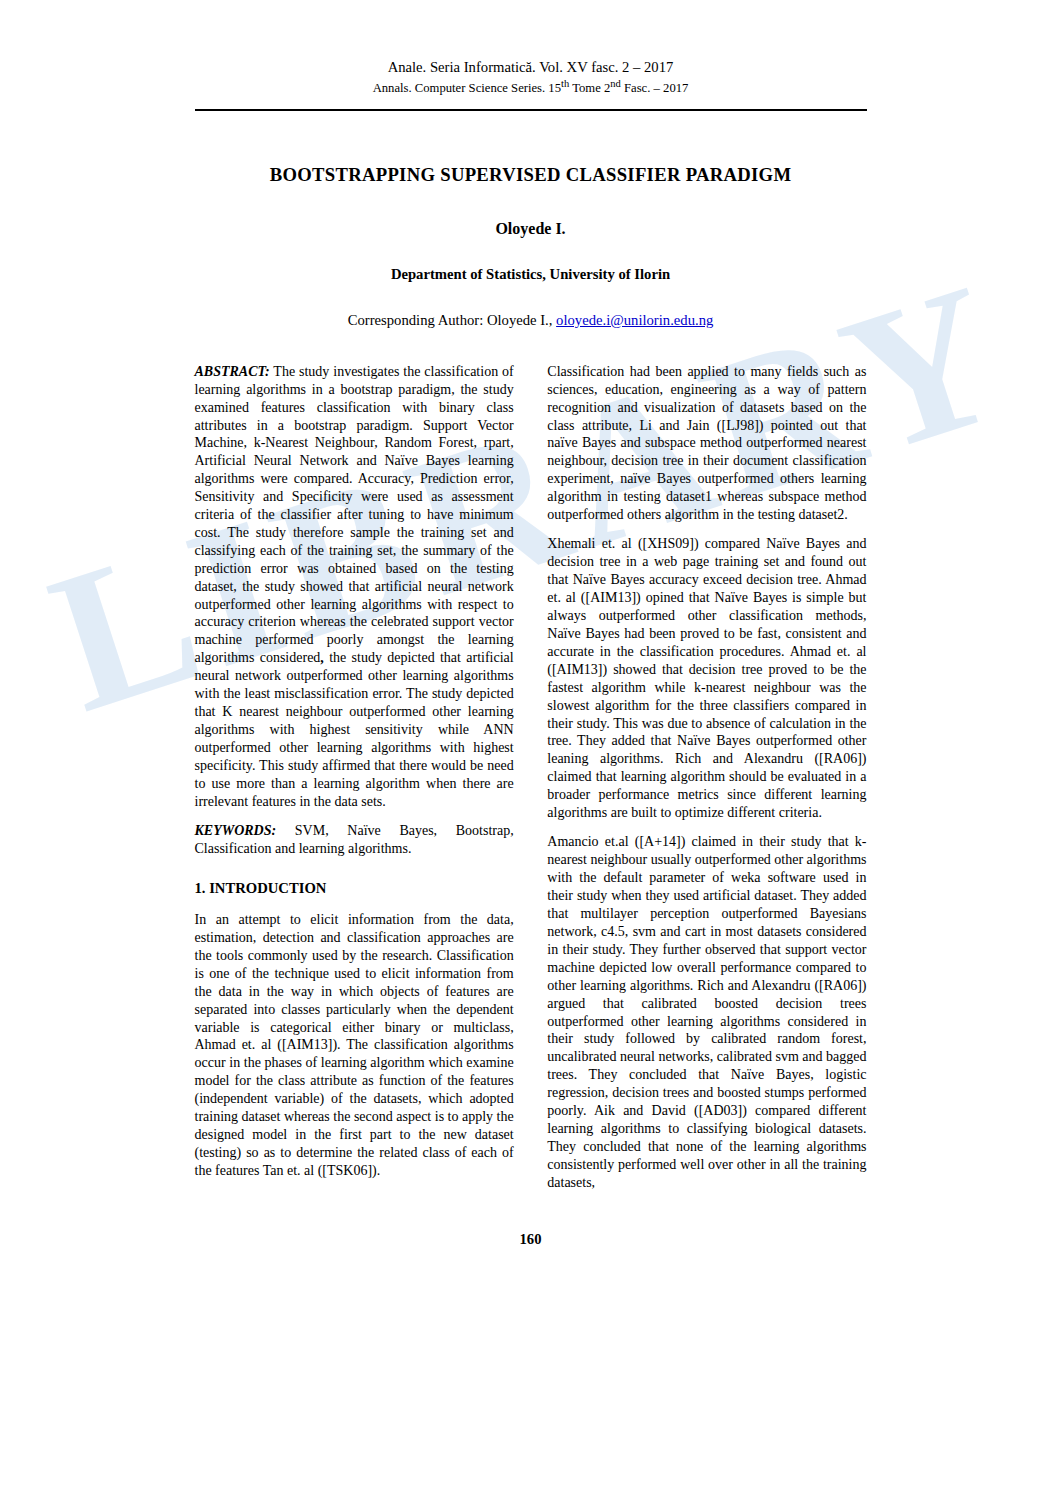LIBRARY
Anale. Seria Informatică. Vol. XV fasc. 2 – 2017
Annals. Computer Science Series. 15th Tome 2nd Fasc. – 2017
BOOTSTRAPPING SUPERVISED CLASSIFIER PARADIGM
Oloyede I.
Department of Statistics, University of Ilorin
Corresponding Author: Oloyede I., oloyede.i@unilorin.edu.ng
ABSTRACT: The study investigates the classification of learning algorithms in a bootstrap paradigm, the study examined features classification with binary class attributes in a bootstrap paradigm. Support Vector Machine, k-Nearest Neighbour, Random Forest, rpart, Artificial Neural Network and Naïve Bayes learning algorithms were compared. Accuracy, Prediction error, Sensitivity and Specificity were used as assessment criteria of the classifier after tuning to have minimum cost. The study therefore sample the training set and classifying each of the training set, the summary of the prediction error was obtained based on the testing dataset, the study showed that artificial neural network outperformed other learning algorithms with respect to accuracy criterion whereas the celebrated support vector machine performed poorly amongst the learning algorithms considered, the study depicted that artificial neural network outperformed other learning algorithms with the least misclassification error. The study depicted that K nearest neighbour outperformed other learning algorithms with highest sensitivity while ANN outperformed other learning algorithms with highest specificity. This study affirmed that there would be need to use more than a learning algorithm when there are irrelevant features in the data sets.
KEYWORDS: SVM, Naïve Bayes, Bootstrap, Classification and learning algorithms.
1. INTRODUCTION
In an attempt to elicit information from the data, estimation, detection and classification approaches are the tools commonly used by the research. Classification is one of the technique used to elicit information from the data in the way in which objects of features are separated into classes particularly when the dependent variable is categorical either binary or multiclass, Ahmad et. al ([AIM13]). The classification algorithms occur in the phases of learning algorithm which examine model for the class attribute as function of the features (independent variable) of the datasets, which adopted training dataset whereas the second aspect is to apply the designed model in the first part to the new dataset (testing) so as to determine the related class of each of the features Tan et. al ([TSK06]).
Classification had been applied to many fields such as sciences, education, engineering as a way of pattern recognition and visualization of datasets based on the class attribute, Li and Jain ([LJ98]) pointed out that naïve Bayes and subspace method outperformed nearest neighbour, decision tree in their document classification experiment, naïve Bayes outperformed others learning algorithm in testing dataset1 whereas subspace method outperformed others algorithm in the testing dataset2.
Xhemali et. al ([XHS09]) compared Naïve Bayes and decision tree in a web page training set and found out that Naïve Bayes accuracy exceed decision tree. Ahmad et. al ([AIM13]) opined that Naïve Bayes is simple but always outperformed other classification methods, Naïve Bayes had been proved to be fast, consistent and accurate in the classification procedures. Ahmad et. al ([AIM13]) showed that decision tree proved to be the fastest algorithm while k-nearest neighbour was the slowest algorithm for the three classifiers compared in their study. This was due to absence of calculation in the tree. They added that Naïve Bayes outperformed other leaning algorithms. Rich and Alexandru ([RA06]) claimed that learning algorithm should be evaluated in a broader performance metrics since different learning algorithms are built to optimize different criteria.
Amancio et.al ([A+14]) claimed in their study that k-nearest neighbour usually outperformed other algorithms with the default parameter of weka software used in their study when they used artificial dataset. They added that multilayer perception outperformed Bayesians network, c4.5, svm and cart in most datasets considered in their study. They further observed that support vector machine depicted low overall performance compared to other learning algorithms. Rich and Alexandru ([RA06]) argued that calibrated boosted decision trees outperformed other learning algorithms considered in their study followed by calibrated random forest, uncalibrated neural networks, calibrated svm and bagged trees. They concluded that Naïve Bayes, logistic regression, decision trees and boosted stumps performed poorly. Aik and David ([AD03]) compared different learning algorithms to classifying biological datasets. They concluded that none of the learning algorithms consistently performed well over other in all the training datasets,
160